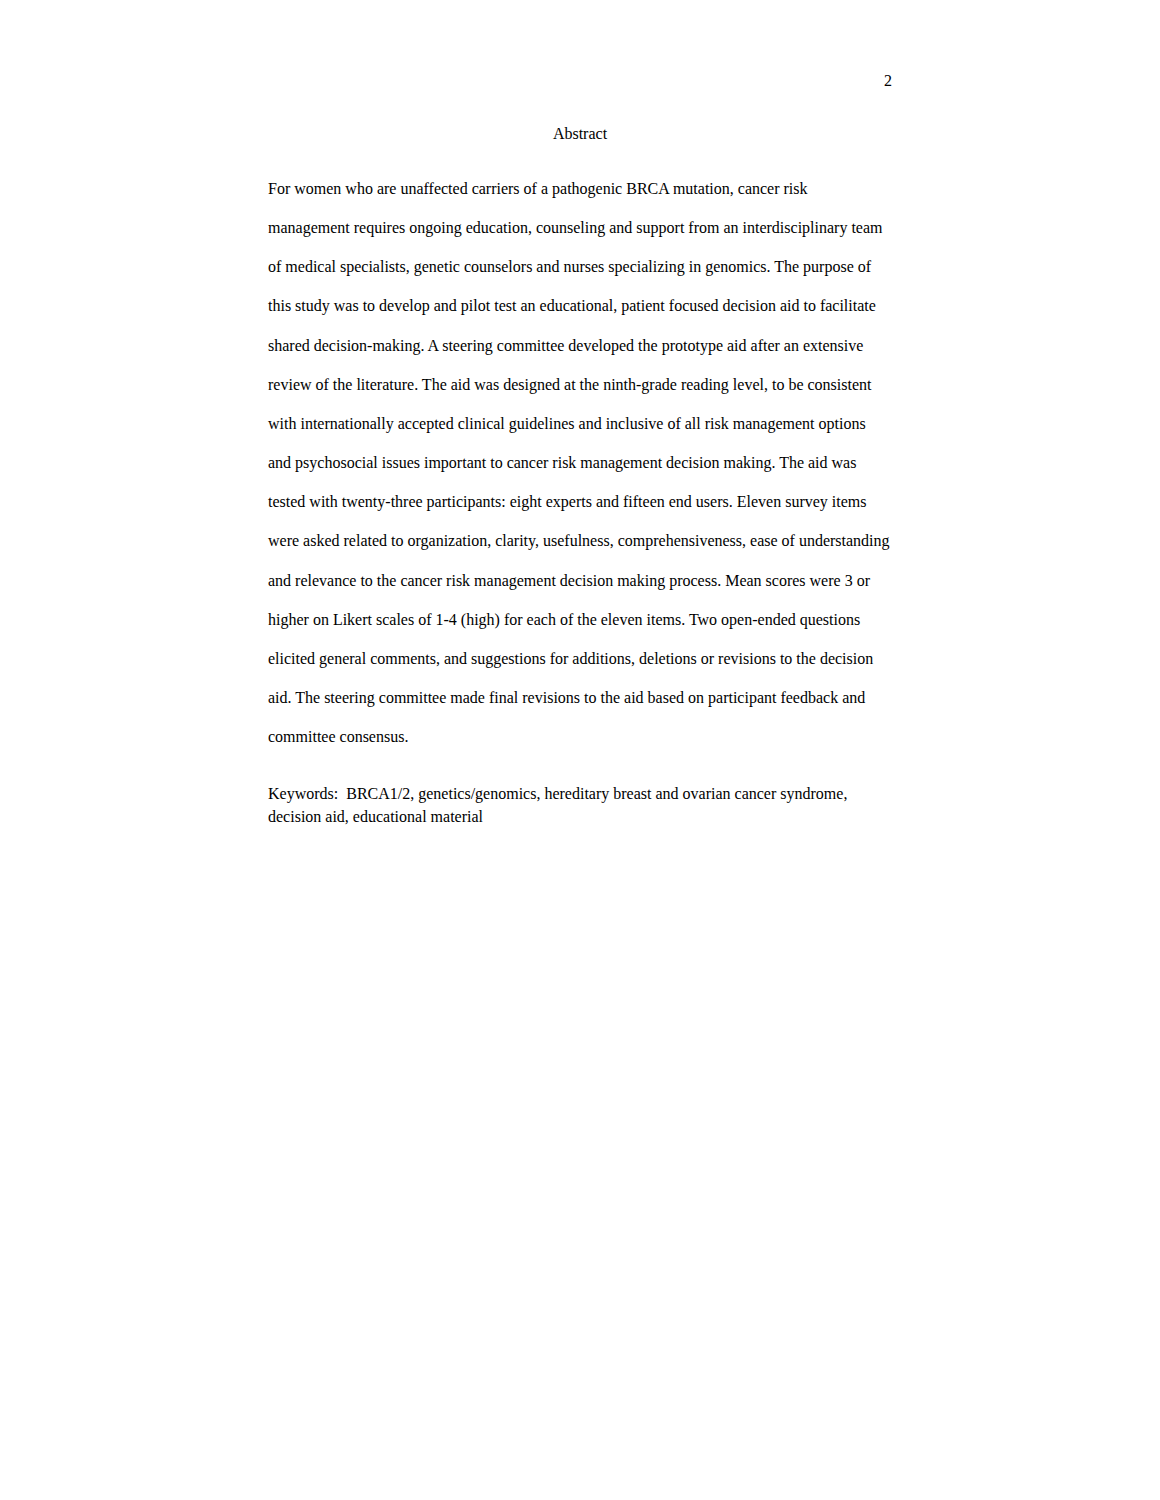2
Abstract
For women who are unaffected carriers of a pathogenic BRCA mutation, cancer risk management requires ongoing education, counseling and support from an interdisciplinary team of medical specialists, genetic counselors and nurses specializing in genomics. The purpose of this study was to develop and pilot test an educational, patient focused decision aid to facilitate shared decision-making. A steering committee developed the prototype aid after an extensive review of the literature. The aid was designed at the ninth-grade reading level, to be consistent with internationally accepted clinical guidelines and inclusive of all risk management options and psychosocial issues important to cancer risk management decision making. The aid was tested with twenty-three participants: eight experts and fifteen end users. Eleven survey items were asked related to organization, clarity, usefulness, comprehensiveness, ease of understanding and relevance to the cancer risk management decision making process. Mean scores were 3 or higher on Likert scales of 1-4 (high) for each of the eleven items. Two open-ended questions elicited general comments, and suggestions for additions, deletions or revisions to the decision aid. The steering committee made final revisions to the aid based on participant feedback and committee consensus.
Keywords: BRCA1/2, genetics/genomics, hereditary breast and ovarian cancer syndrome, decision aid, educational material